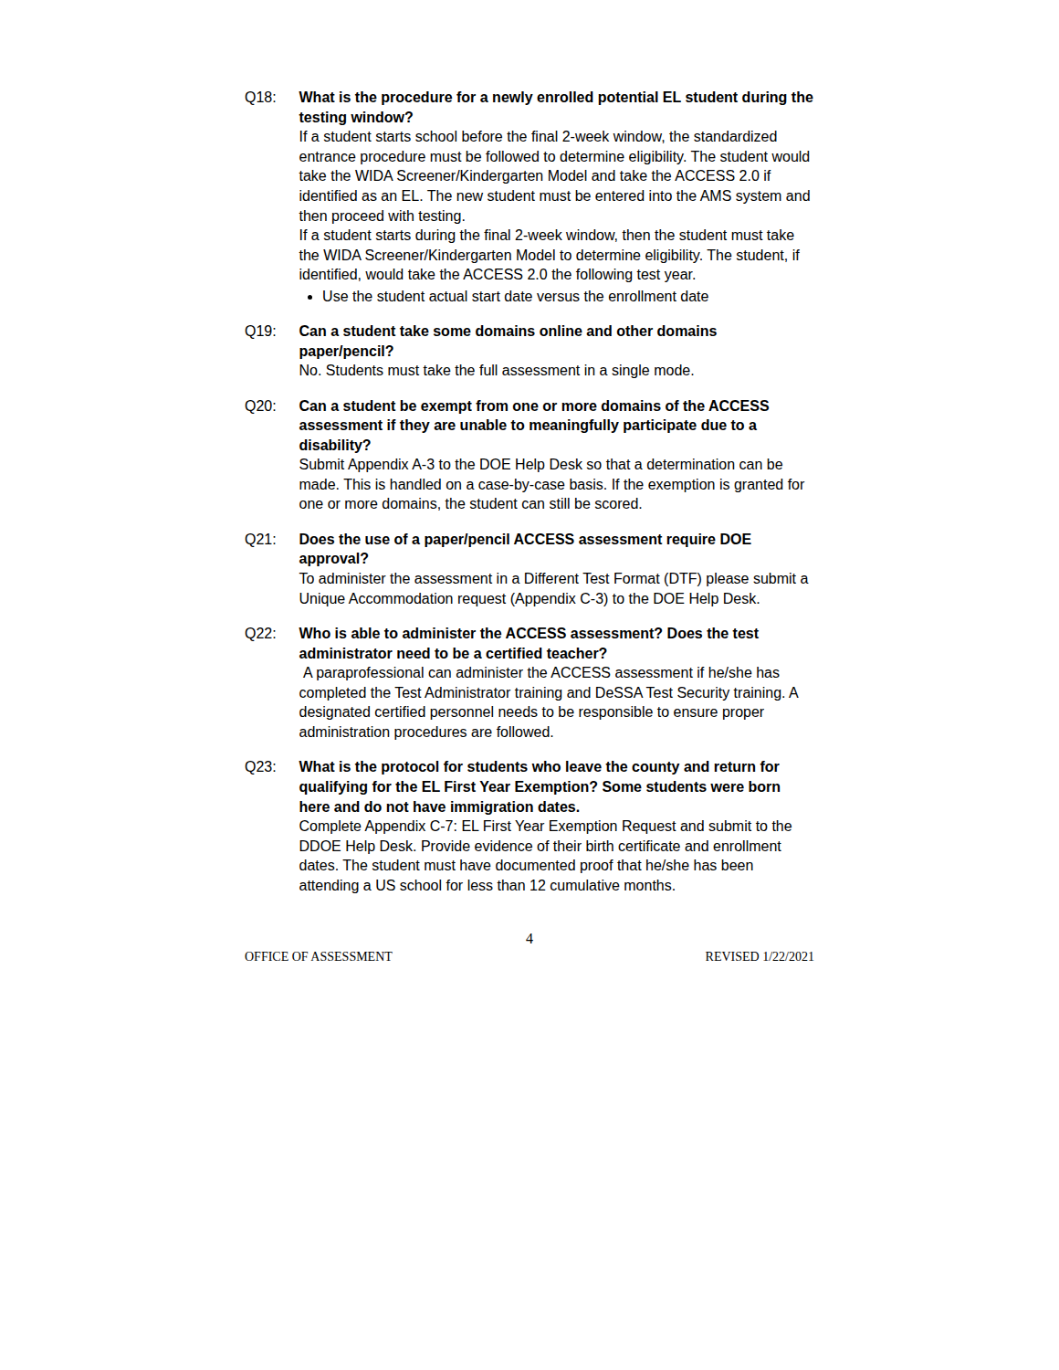Q18:
What is the procedure for a newly enrolled potential EL student during the testing window?
If a student starts school before the final 2-week window, the standardized entrance procedure must be followed to determine eligibility. The student would take the WIDA Screener/Kindergarten Model and take the ACCESS 2.0 if identified as an EL. The new student must be entered into the AMS system and then proceed with testing.
If a student starts during the final 2-week window, then the student must take the WIDA Screener/Kindergarten Model to determine eligibility. The student, if identified, would take the ACCESS 2.0 the following test year.
Use the student actual start date versus the enrollment date
Q19:
Can a student take some domains online and other domains paper/pencil?
No. Students must take the full assessment in a single mode.
Q20:
Can a student be exempt from one or more domains of the ACCESS assessment if they are unable to meaningfully participate due to a disability?
Submit Appendix A-3 to the DOE Help Desk so that a determination can be made. This is handled on a case-by-case basis. If the exemption is granted for one or more domains, the student can still be scored.
Q21:
Does the use of a paper/pencil ACCESS assessment require DOE approval?
To administer the assessment in a Different Test Format (DTF) please submit a Unique Accommodation request (Appendix C-3) to the DOE Help Desk.
Q22:
Who is able to administer the ACCESS assessment? Does the test administrator need to be a certified teacher?
A paraprofessional can administer the ACCESS assessment if he/she has completed the Test Administrator training and DeSSA Test Security training. A designated certified personnel needs to be responsible to ensure proper administration procedures are followed.
Q23:
What is the protocol for students who leave the county and return for qualifying for the EL First Year Exemption? Some students were born here and do not have immigration dates.
Complete Appendix C-7: EL First Year Exemption Request and submit to the DDOE Help Desk. Provide evidence of their birth certificate and enrollment dates. The student must have documented proof that he/she has been attending a US school for less than 12 cumulative months.
4
Office of Assessment
Revised 1/22/2021